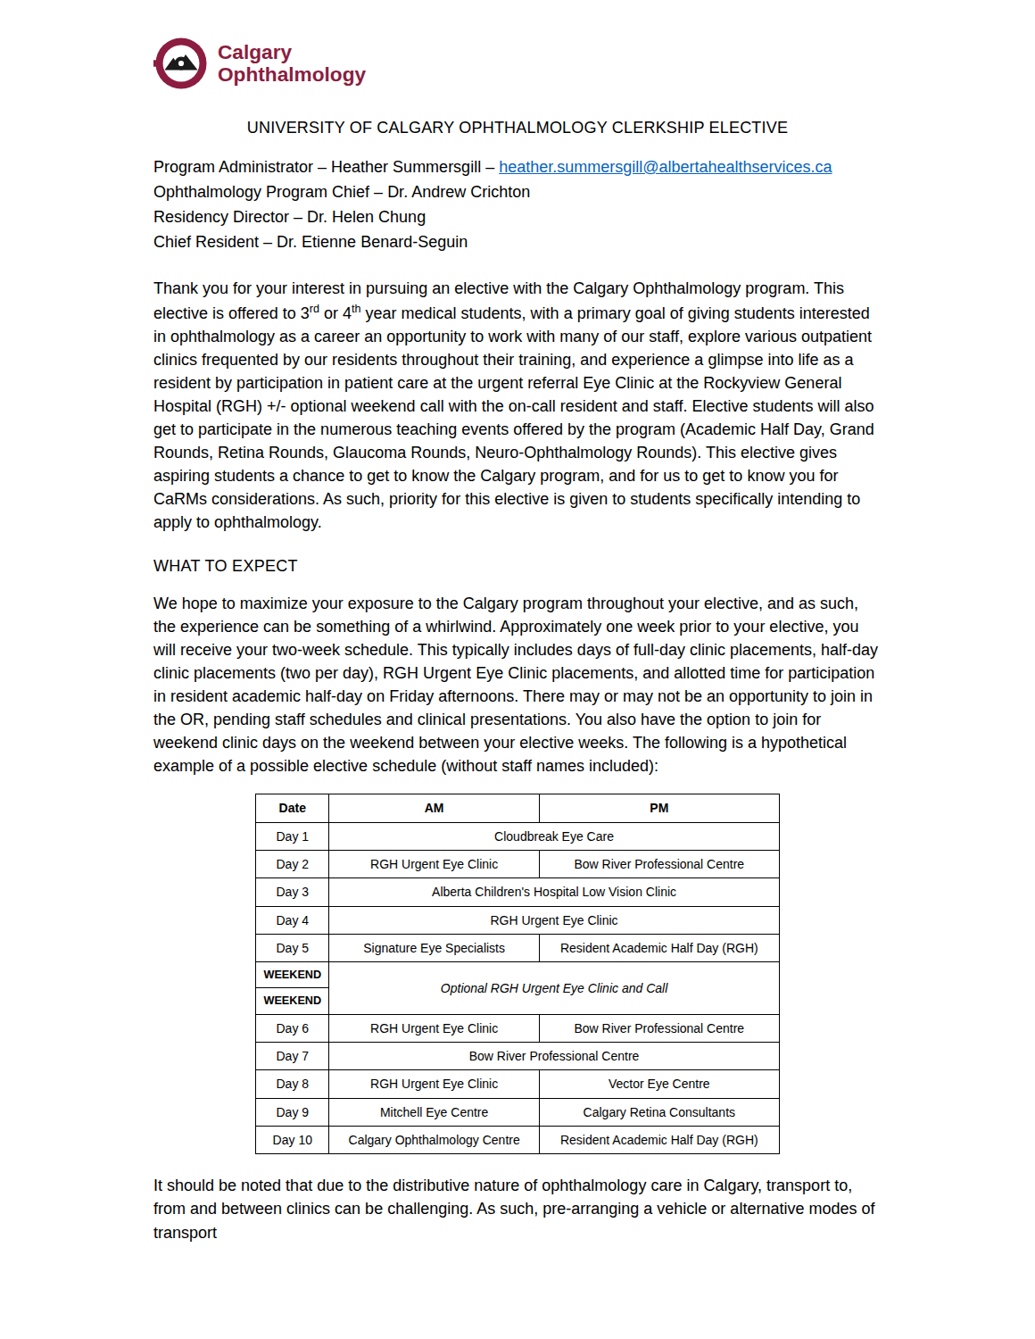Calgary
Ophthalmology
UNIVERSITY OF CALGARY OPHTHALMOLOGY CLERKSHIP ELECTIVE
Program Administrator – Heather Summersgill – heather.summersgill@albertahealthservices.ca
Ophthalmology Program Chief – Dr. Andrew Crichton
Residency Director – Dr. Helen Chung
Chief Resident – Dr. Etienne Benard-Seguin
Thank you for your interest in pursuing an elective with the Calgary Ophthalmology program. This elective is offered to 3rd or 4th year medical students, with a primary goal of giving students interested in ophthalmology as a career an opportunity to work with many of our staff, explore various outpatient clinics frequented by our residents throughout their training, and experience a glimpse into life as a resident by participation in patient care at the urgent referral Eye Clinic at the Rockyview General Hospital (RGH) +/- optional weekend call with the on-call resident and staff. Elective students will also get to participate in the numerous teaching events offered by the program (Academic Half Day, Grand Rounds, Retina Rounds, Glaucoma Rounds, Neuro-Ophthalmology Rounds). This elective gives aspiring students a chance to get to know the Calgary program, and for us to get to know you for CaRMs considerations. As such, priority for this elective is given to students specifically intending to apply to ophthalmology.
WHAT TO EXPECT
We hope to maximize your exposure to the Calgary program throughout your elective, and as such, the experience can be something of a whirlwind. Approximately one week prior to your elective, you will receive your two-week schedule. This typically includes days of full-day clinic placements, half-day clinic placements (two per day), RGH Urgent Eye Clinic placements, and allotted time for participation in resident academic half-day on Friday afternoons. There may or may not be an opportunity to join in the OR, pending staff schedules and clinical presentations. You also have the option to join for weekend clinic days on the weekend between your elective weeks. The following is a hypothetical example of a possible elective schedule (without staff names included):
| Date | AM | PM |
| --- | --- | --- |
| Day 1 | Cloudbreak Eye Care |
| Day 2 | RGH Urgent Eye Clinic | Bow River Professional Centre |
| Day 3 | Alberta Children's Hospital Low Vision Clinic |
| Day 4 | RGH Urgent Eye Clinic |
| Day 5 | Signature Eye Specialists | Resident Academic Half Day (RGH) |
| WEEKEND | Optional RGH Urgent Eye Clinic and Call |
| WEEKEND |
| Day 6 | RGH Urgent Eye Clinic | Bow River Professional Centre |
| Day 7 | Bow River Professional Centre |
| Day 8 | RGH Urgent Eye Clinic | Vector Eye Centre |
| Day 9 | Mitchell Eye Centre | Calgary Retina Consultants |
| Day 10 | Calgary Ophthalmology Centre | Resident Academic Half Day (RGH) |
It should be noted that due to the distributive nature of ophthalmology care in Calgary, transport to, from and between clinics can be challenging. As such, pre-arranging a vehicle or alternative modes of transport